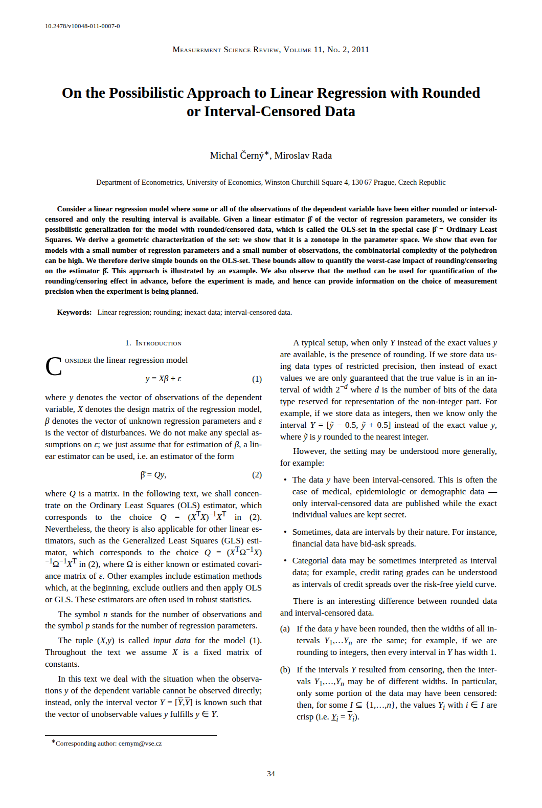10.2478/v10048-011-0007-0
Measurement Science Review, Volume 11, No. 2, 2011
On the Possibilistic Approach to Linear Regression with Rounded
or Interval-Censored Data
Michal Černý∗, Miroslav Rada
Department of Econometrics, University of Economics, Winston Churchill Square 4, 130 67 Prague, Czech Republic
Consider a linear regression model where some or all of the observations of the dependent variable have been either rounded or interval-censored and only the resulting interval is available. Given a linear estimator β̂ of the vector of regression parameters, we consider its possibilistic generalization for the model with rounded/censored data, which is called the OLS-set in the special case β̂ = Ordinary Least Squares. We derive a geometric characterization of the set: we show that it is a zonotope in the parameter space. We show that even for models with a small number of regression parameters and a small number of observations, the combinatorial complexity of the polyhedron can be high. We therefore derive simple bounds on the OLS-set. These bounds allow to quantify the worst-case impact of rounding/censoring on the estimator β̂. This approach is illustrated by an example. We also observe that the method can be used for quantification of the rounding/censoring effect in advance, before the experiment is made, and hence can provide information on the choice of measurement precision when the experiment is being planned.
Keywords: Linear regression; rounding; inexact data; interval-censored data.
1. Introduction
Consider the linear regression model
y = Xβ + ε (1)
where y denotes the vector of observations of the dependent variable, X denotes the design matrix of the regression model, β denotes the vector of unknown regression parameters and ε is the vector of disturbances. We do not make any special assumptions on ε; we just assume that for estimation of β, a linear estimator can be used, i.e. an estimator of the form
β̂ = Qy, (2)
where Q is a matrix. In the following text, we shall concentrate on the Ordinary Least Squares (OLS) estimator, which corresponds to the choice Q = (XTX)−1XT in (2). Nevertheless, the theory is also applicable for other linear estimators, such as the Generalized Least Squares (GLS) estimator, which corresponds to the choice Q = (XTΩ−1X)−1Ω−1XT in (2), where Ω is either known or estimated covariance matrix of ε. Other examples include estimation methods which, at the beginning, exclude outliers and then apply OLS or GLS. These estimators are often used in robust statistics.
The symbol n stands for the number of observations and the symbol p stands for the number of regression parameters.
The tuple (X,y) is called input data for the model (1). Throughout the text we assume X is a fixed matrix of constants.
In this text we deal with the situation when the observations y of the dependent variable cannot be observed directly; instead, only the interval vector Y = [Y,Y] is known such that the vector of unobservable values y fulfills y ∈ Y.
A typical setup, when only Y instead of the exact values y are available, is the presence of rounding. If we store data using data types of restricted precision, then instead of exact values we are only guaranteed that the true value is in an interval of width 2−d where d is the number of bits of the data type reserved for representation of the non-integer part. For example, if we store data as integers, then we know only the interval Y = [ỹ − 0.5, ỹ + 0.5] instead of the exact value y, where ỹ is y rounded to the nearest integer.
However, the setting may be understood more generally, for example:
The data y have been interval-censored. This is often the case of medical, epidemiologic or demographic data — only interval-censored data are published while the exact individual values are kept secret.
Sometimes, data are intervals by their nature. For instance, financial data have bid-ask spreads.
Categorial data may be sometimes interpreted as interval data; for example, credit rating grades can be understood as intervals of credit spreads over the risk-free yield curve.
There is an interesting difference between rounded data and interval-censored data.
If the data y have been rounded, then the widths of all intervals Y1,…Yn are the same; for example, if we are rounding to integers, then every interval in Y has width 1.
If the intervals Y resulted from censoring, then the intervals Y1,…,Yn may be of different widths. In particular, only some portion of the data may have been censored: then, for some I ⊆ {1,…,n}, the values Yi with i ∈ I are crisp (i.e. Yi = Yi).
∗Corresponding author: cernym@vse.cz
34